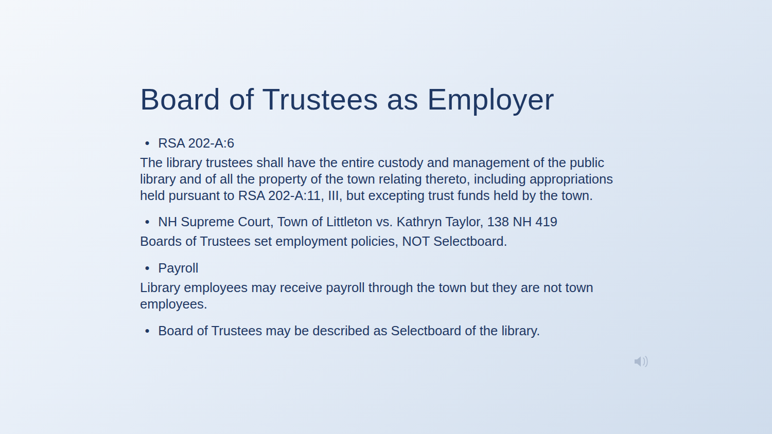Board of Trustees as Employer
RSA 202-A:6
The library trustees shall have the entire custody and management of the public library and of all the property of the town relating thereto, including appropriations held pursuant to RSA 202-A:11, III, but excepting trust funds held by the town.
NH Supreme Court, Town of Littleton vs. Kathryn Taylor, 138 NH 419
Boards of Trustees set employment policies, NOT Selectboard.
Payroll
Library employees may receive payroll through the town but they are not town employees.
Board of Trustees may be described as Selectboard of the library.